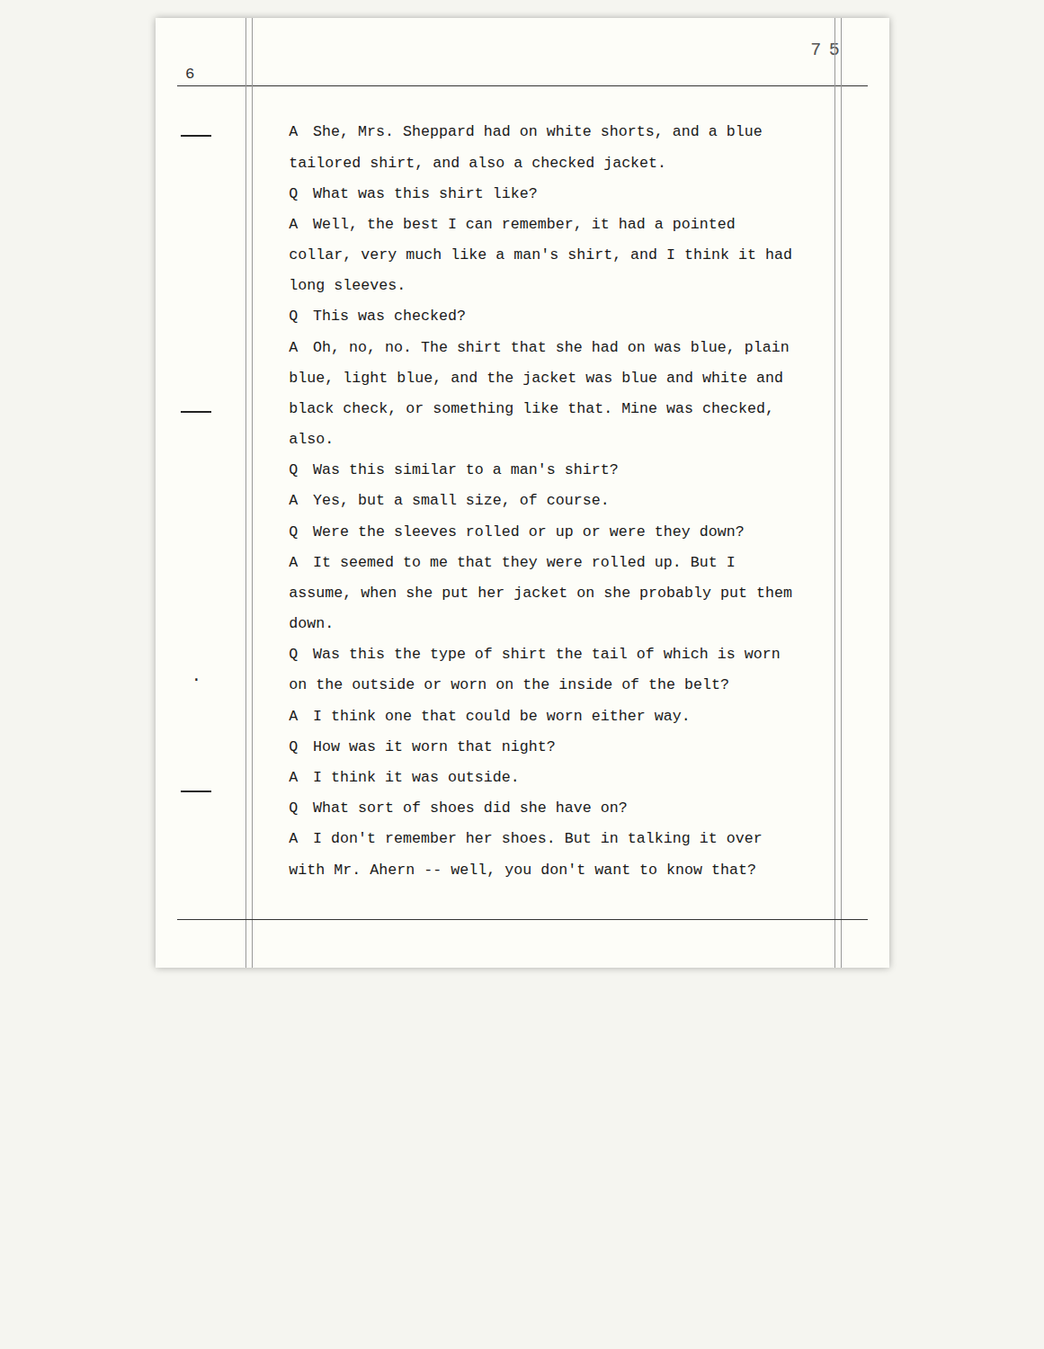7  5
6
·
AShe, Mrs. Sheppard had on white shorts, and a blue tailored shirt, and also a checked jacket.
QWhat was this shirt like?
AWell, the best I can remember, it had a pointed collar, very much like a man's shirt, and I think it had long sleeves.
QThis was checked?
AOh, no, no. The shirt that she had on was blue, plain blue, light blue, and the jacket was blue and white and black check, or something like that. Mine was checked, also.
QWas this similar to a man's shirt?
AYes, but a small size, of course.
QWere the sleeves rolled or up or were they down?
AIt seemed to me that they were rolled up. But I assume, when she put her jacket on she probably put them down.
QWas this the type of shirt the tail of which is worn on the outside or worn on the inside of the belt?
AI think one that could be worn either way.
QHow was it worn that night?
AI think it was outside.
QWhat sort of shoes did she have on?
AI don't remember her shoes. But in talking it over with Mr. Ahern -- well, you don't want to know that?